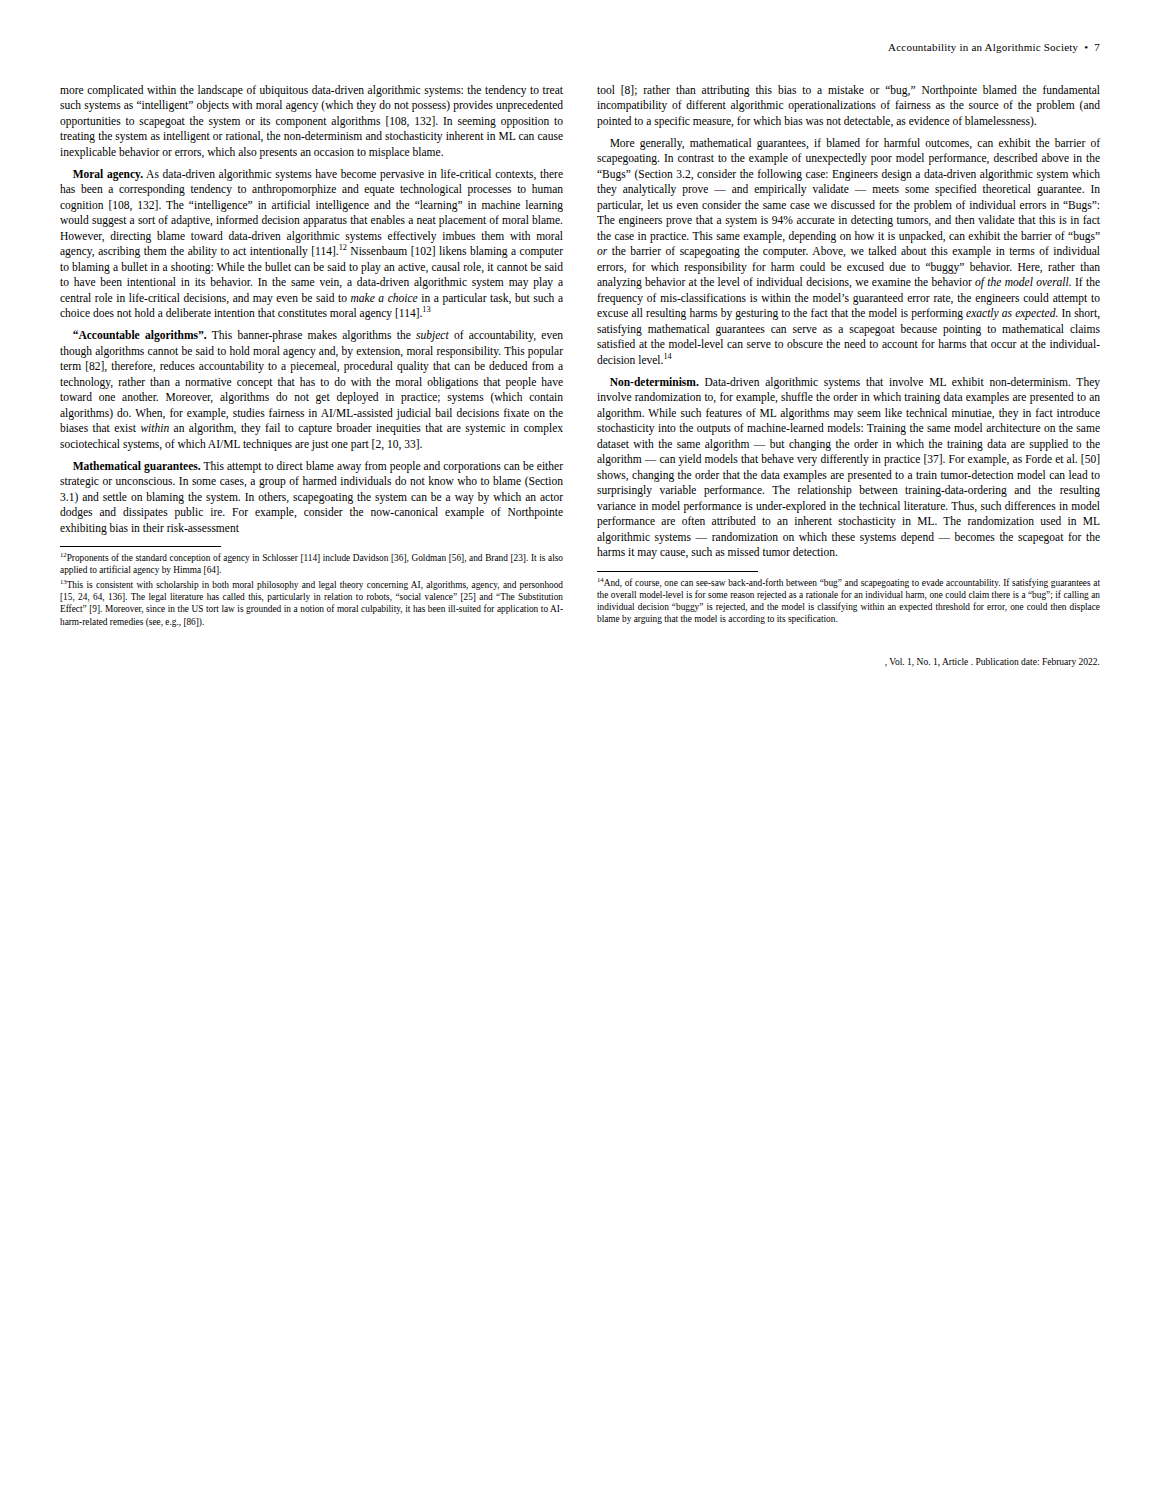Accountability in an Algorithmic Society • 7
more complicated within the landscape of ubiquitous data-driven algorithmic systems: the tendency to treat such systems as “intelligent” objects with moral agency (which they do not possess) provides unprecedented opportunities to scapegoat the system or its component algorithms [108, 132]. In seeming opposition to treating the system as intelligent or rational, the non-determinism and stochasticity inherent in ML can cause inexplicable behavior or errors, which also presents an occasion to misplace blame.
Moral agency. As data-driven algorithmic systems have become pervasive in life-critical contexts, there has been a corresponding tendency to anthropomorphize and equate technological processes to human cognition [108, 132]. The “intelligence” in artificial intelligence and the “learning” in machine learning would suggest a sort of adaptive, informed decision apparatus that enables a neat placement of moral blame. However, directing blame toward data-driven algorithmic systems effectively imbues them with moral agency, ascribing them the ability to act intentionally [114].12 Nissenbaum [102] likens blaming a computer to blaming a bullet in a shooting: While the bullet can be said to play an active, causal role, it cannot be said to have been intentional in its behavior. In the same vein, a data-driven algorithmic system may play a central role in life-critical decisions, and may even be said to make a choice in a particular task, but such a choice does not hold a deliberate intention that constitutes moral agency [114].13
“Accountable algorithms”. This banner-phrase makes algorithms the subject of accountability, even though algorithms cannot be said to hold moral agency and, by extension, moral responsibility. This popular term [82], therefore, reduces accountability to a piecemeal, procedural quality that can be deduced from a technology, rather than a normative concept that has to do with the moral obligations that people have toward one another. Moreover, algorithms do not get deployed in practice; systems (which contain algorithms) do. When, for example, studies fairness in AI/ML-assisted judicial bail decisions fixate on the biases that exist within an algorithm, they fail to capture broader inequities that are systemic in complex sociotechical systems, of which AI/ML techniques are just one part [2, 10, 33].
Mathematical guarantees. This attempt to direct blame away from people and corporations can be either strategic or unconscious. In some cases, a group of harmed individuals do not know who to blame (Section 3.1) and settle on blaming the system. In others, scapegoating the system can be a way by which an actor dodges and dissipates public ire. For example, consider the now-canonical example of Northpointe exhibiting bias in their risk-assessment
12Proponents of the standard conception of agency in Schlosser [114] include Davidson [36], Goldman [56], and Brand [23]. It is also applied to artificial agency by Himma [64].
13This is consistent with scholarship in both moral philosophy and legal theory concerning AI, algorithms, agency, and personhood [15, 24, 64, 136]. The legal literature has called this, particularly in relation to robots, “social valence” [25] and “The Substitution Effect” [9]. Moreover, since in the US tort law is grounded in a notion of moral culpability, it has been ill-suited for application to AI-harm-related remedies (see, e.g., [86]).
tool [8]; rather than attributing this bias to a mistake or “bug,” Northpointe blamed the fundamental incompatibility of different algorithmic operationalizations of fairness as the source of the problem (and pointed to a specific measure, for which bias was not detectable, as evidence of blamelessness).
More generally, mathematical guarantees, if blamed for harmful outcomes, can exhibit the barrier of scapegoating. In contrast to the example of unexpectedly poor model performance, described above in the “Bugs” (Section 3.2, consider the following case: Engineers design a data-driven algorithmic system which they analytically prove — and empirically validate — meets some specified theoretical guarantee. In particular, let us even consider the same case we discussed for the problem of individual errors in “Bugs”: The engineers prove that a system is 94% accurate in detecting tumors, and then validate that this is in fact the case in practice. This same example, depending on how it is unpacked, can exhibit the barrier of “bugs” or the barrier of scapegoating the computer. Above, we talked about this example in terms of individual errors, for which responsibility for harm could be excused due to “buggy” behavior. Here, rather than analyzing behavior at the level of individual decisions, we examine the behavior of the model overall. If the frequency of mis-classifications is within the model’s guaranteed error rate, the engineers could attempt to excuse all resulting harms by gesturing to the fact that the model is performing exactly as expected. In short, satisfying mathematical guarantees can serve as a scapegoat because pointing to mathematical claims satisfied at the model-level can serve to obscure the need to account for harms that occur at the individual-decision level.14
Non-determinism. Data-driven algorithmic systems that involve ML exhibit non-determinism. They involve randomization to, for example, shuffle the order in which training data examples are presented to an algorithm. While such features of ML algorithms may seem like technical minutiae, they in fact introduce stochasticity into the outputs of machine-learned models: Training the same model architecture on the same dataset with the same algorithm — but changing the order in which the training data are supplied to the algorithm — can yield models that behave very differently in practice [37]. For example, as Forde et al. [50] shows, changing the order that the data examples are presented to a train tumor-detection model can lead to surprisingly variable performance. The relationship between training-data-ordering and the resulting variance in model performance is under-explored in the technical literature. Thus, such differences in model performance are often attributed to an inherent stochasticity in ML. The randomization used in ML algorithmic systems — randomization on which these systems depend — becomes the scapegoat for the harms it may cause, such as missed tumor detection.
14And, of course, one can see-saw back-and-forth between “bug” and scapegoating to evade accountability. If satisfying guarantees at the overall model-level is for some reason rejected as a rationale for an individual harm, one could claim there is a “bug”; if calling an individual decision “buggy” is rejected, and the model is classifying within an expected threshold for error, one could then displace blame by arguing that the model is according to its specification.
, Vol. 1, No. 1, Article . Publication date: February 2022.